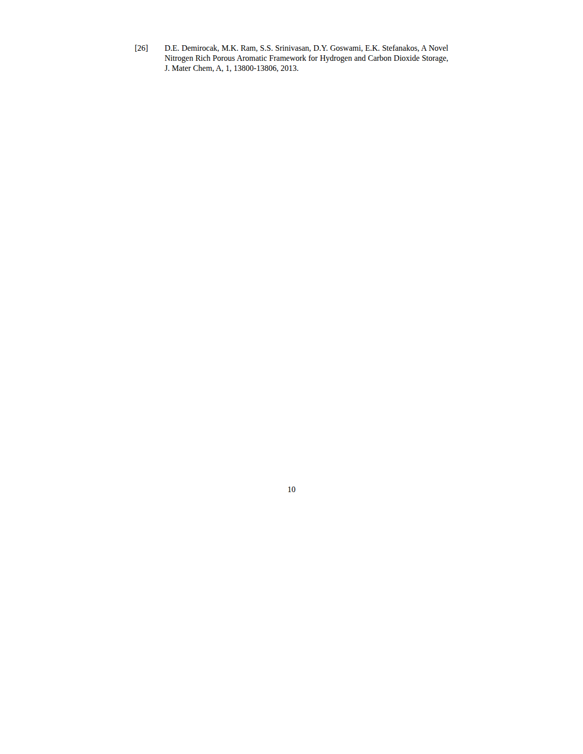[26]
D.E. Demirocak, M.K. Ram, S.S. Srinivasan, D.Y. Goswami, E.K. Stefanakos, A Novel Nitrogen Rich Porous Aromatic Framework for Hydrogen and Carbon Dioxide Storage, J. Mater Chem, A, 1, 13800-13806, 2013.
10